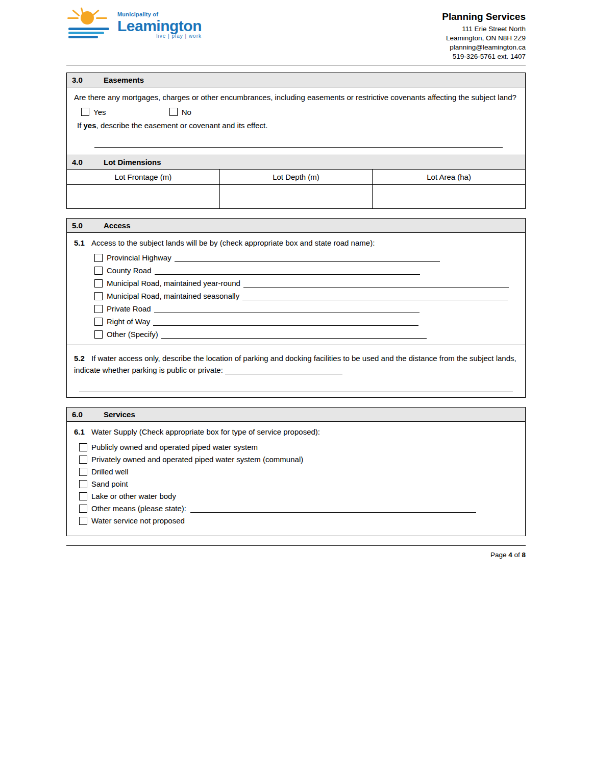Municipality of
Leamington
live | play | work
Planning Services
111 Erie Street North
Leamington, ON N8H 2Z9
planning@leamington.ca
519-326-5761 ext. 1407
3.0 Easements
Are there any mortgages, charges or other encumbrances, including easements or restrictive covenants affecting the subject land?
Yes No
If yes, describe the easement or covenant and its effect.
4.0 Lot Dimensions
| Lot Frontage (m) | Lot Depth (m) | Lot Area (ha) |
| --- | --- | --- |
5.0 Access
5.1 Access to the subject lands will be by (check appropriate box and state road name):
Provincial Highway
County Road
Municipal Road, maintained year-round
Municipal Road, maintained seasonally
Private Road
Right of Way
Other (Specify)
5.2 If water access only, describe the location of parking and docking facilities to be used and the distance from the subject lands, indicate whether parking is public or private:
6.0 Services
6.1 Water Supply (Check appropriate box for type of service proposed):
Publicly owned and operated piped water system
Privately owned and operated piped water system (communal)
Drilled well
Sand point
Lake or other water body
Other means (please state):
Water service not proposed
Page 4 of 8